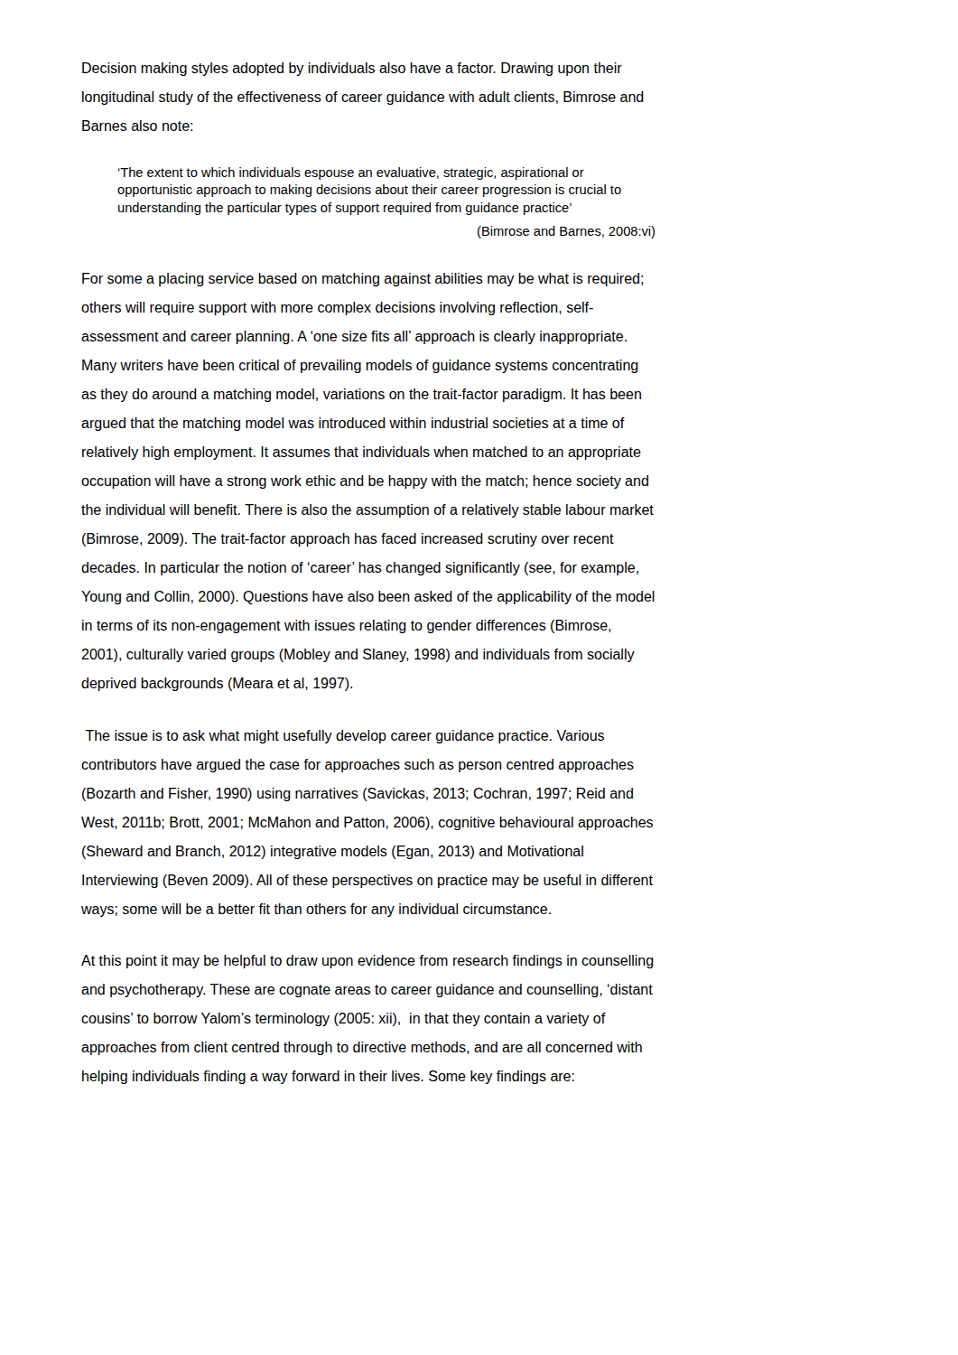Decision making styles adopted by individuals also have a factor. Drawing upon their longitudinal study of the effectiveness of career guidance with adult clients, Bimrose and Barnes also note:
‘The extent to which individuals espouse an evaluative, strategic, aspirational or opportunistic approach to making decisions about their career progression is crucial to understanding the particular types of support required from guidance practice’
(Bimrose and Barnes, 2008:vi)
For some a placing service based on matching against abilities may be what is required; others will require support with more complex decisions involving reflection, self-assessment and career planning. A ‘one size fits all’ approach is clearly inappropriate. Many writers have been critical of prevailing models of guidance systems concentrating as they do around a matching model, variations on the trait-factor paradigm. It has been argued that the matching model was introduced within industrial societies at a time of relatively high employment. It assumes that individuals when matched to an appropriate occupation will have a strong work ethic and be happy with the match; hence society and the individual will benefit. There is also the assumption of a relatively stable labour market (Bimrose, 2009). The trait-factor approach has faced increased scrutiny over recent decades. In particular the notion of ‘career’ has changed significantly (see, for example, Young and Collin, 2000). Questions have also been asked of the applicability of the model in terms of its non-engagement with issues relating to gender differences (Bimrose, 2001), culturally varied groups (Mobley and Slaney, 1998) and individuals from socially deprived backgrounds (Meara et al, 1997).
The issue is to ask what might usefully develop career guidance practice. Various contributors have argued the case for approaches such as person centred approaches (Bozarth and Fisher, 1990) using narratives (Savickas, 2013; Cochran, 1997; Reid and West, 2011b; Brott, 2001; McMahon and Patton, 2006), cognitive behavioural approaches (Sheward and Branch, 2012) integrative models (Egan, 2013) and Motivational Interviewing (Beven 2009). All of these perspectives on practice may be useful in different ways; some will be a better fit than others for any individual circumstance.
At this point it may be helpful to draw upon evidence from research findings in counselling and psychotherapy. These are cognate areas to career guidance and counselling, ‘distant cousins’ to borrow Yalom’s terminology (2005: xii), in that they contain a variety of approaches from client centred through to directive methods, and are all concerned with helping individuals finding a way forward in their lives. Some key findings are: